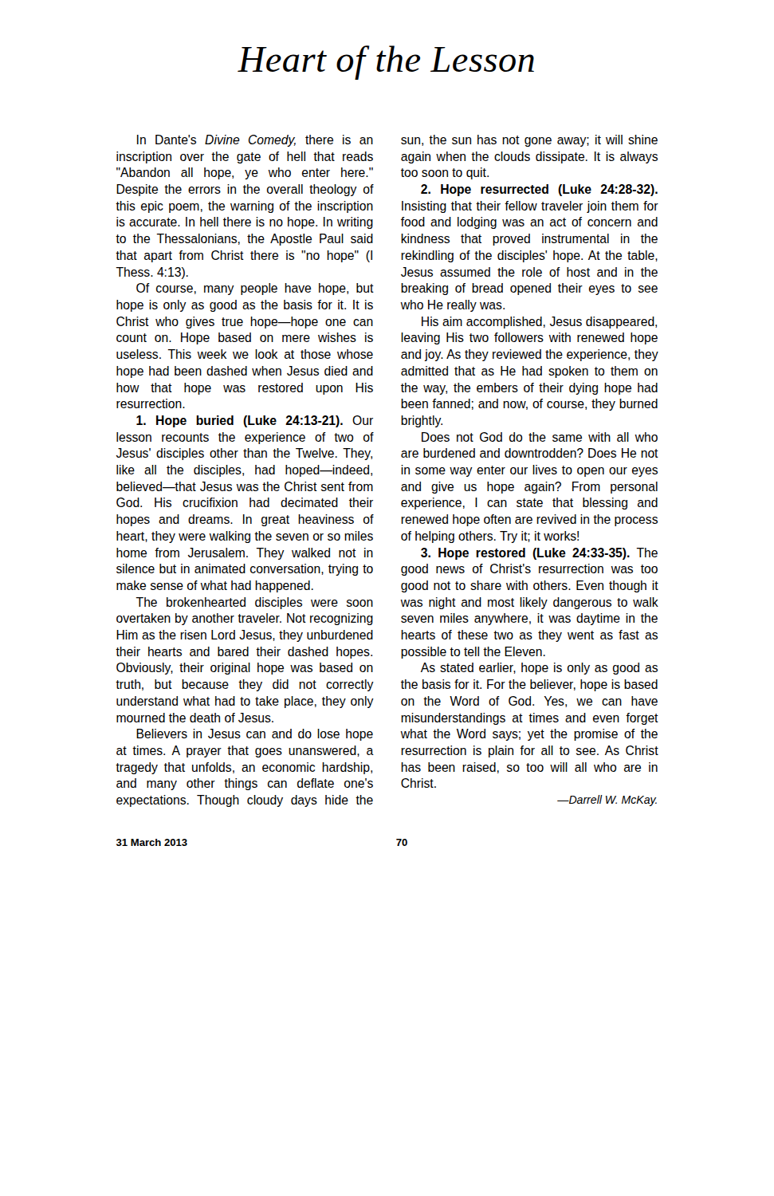Heart of the Lesson
In Dante's Divine Comedy, there is an inscription over the gate of hell that reads "Abandon all hope, ye who enter here." Despite the errors in the overall theology of this epic poem, the warning of the inscription is accurate. In hell there is no hope. In writing to the Thessalonians, the Apostle Paul said that apart from Christ there is "no hope" (I Thess. 4:13).
Of course, many people have hope, but hope is only as good as the basis for it. It is Christ who gives true hope—hope one can count on. Hope based on mere wishes is useless. This week we look at those whose hope had been dashed when Jesus died and how that hope was restored upon His resurrection.
1. Hope buried (Luke 24:13-21). Our lesson recounts the experience of two of Jesus' disciples other than the Twelve. They, like all the disciples, had hoped—indeed, believed—that Jesus was the Christ sent from God. His crucifixion had decimated their hopes and dreams. In great heaviness of heart, they were walking the seven or so miles home from Jerusalem. They walked not in silence but in animated conversation, trying to make sense of what had happened.
The brokenhearted disciples were soon overtaken by another traveler. Not recognizing Him as the risen Lord Jesus, they unburdened their hearts and bared their dashed hopes. Obviously, their original hope was based on truth, but because they did not correctly understand what had to take place, they only mourned the death of Jesus.
Believers in Jesus can and do lose hope at times. A prayer that goes unanswered, a tragedy that unfolds, an economic hardship, and many other things can deflate one's expectations. Though cloudy days hide the sun, the sun has not gone away; it will shine again when the clouds dissipate. It is always too soon to quit.
2. Hope resurrected (Luke 24:28-32). Insisting that their fellow traveler join them for food and lodging was an act of concern and kindness that proved instrumental in the rekindling of the disciples' hope. At the table, Jesus assumed the role of host and in the breaking of bread opened their eyes to see who He really was.
His aim accomplished, Jesus disappeared, leaving His two followers with renewed hope and joy. As they reviewed the experience, they admitted that as He had spoken to them on the way, the embers of their dying hope had been fanned; and now, of course, they burned brightly.
Does not God do the same with all who are burdened and downtrodden? Does He not in some way enter our lives to open our eyes and give us hope again? From personal experience, I can state that blessing and renewed hope often are revived in the process of helping others. Try it; it works!
3. Hope restored (Luke 24:33-35). The good news of Christ's resurrection was too good not to share with others. Even though it was night and most likely dangerous to walk seven miles anywhere, it was daytime in the hearts of these two as they went as fast as possible to tell the Eleven.
As stated earlier, hope is only as good as the basis for it. For the believer, hope is based on the Word of God. Yes, we can have misunderstandings at times and even forget what the Word says; yet the promise of the resurrection is plain for all to see. As Christ has been raised, so too will all who are in Christ.
—Darrell W. McKay.
31 March 2013
70